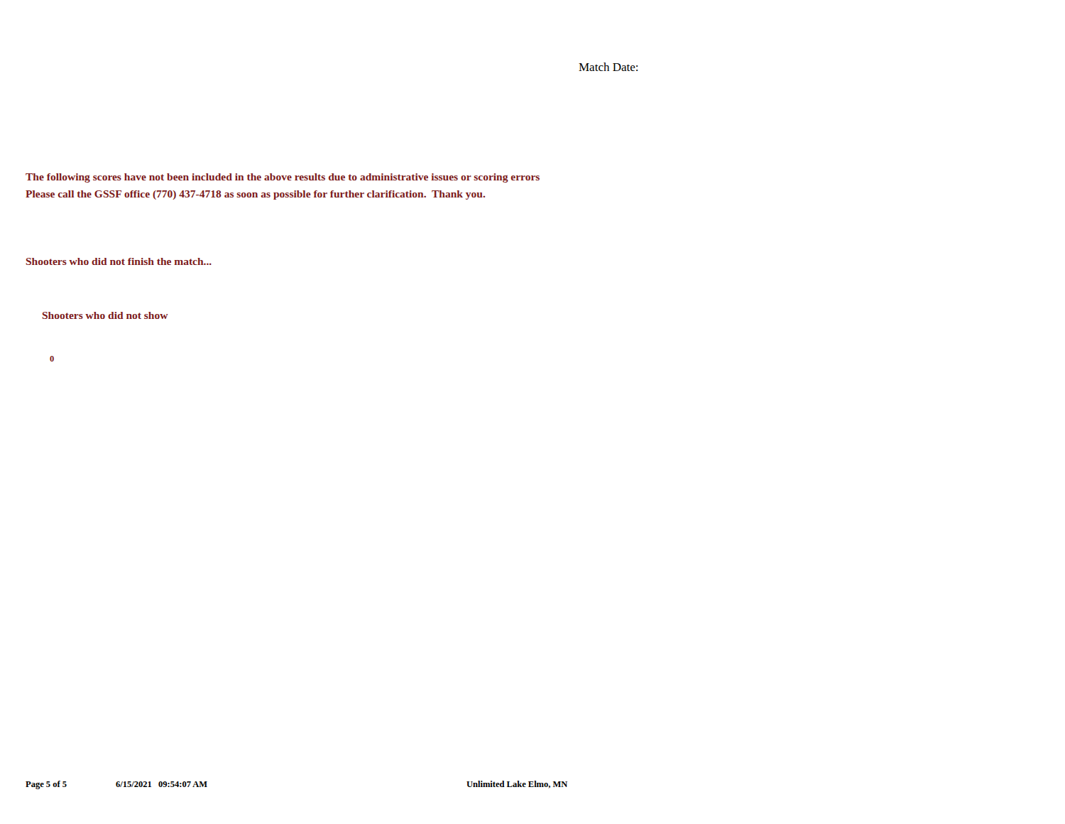Match Date:
The following scores have not been included in the above results due to administrative issues or scoring errors
Please call the GSSF office (770) 437-4718 as soon as possible for further clarification. Thank you.
Shooters who did not finish the match...
Shooters who did not show
0
Page 5 of 5 6/15/2021 09:54:07 AM Unlimited Lake Elmo, MN